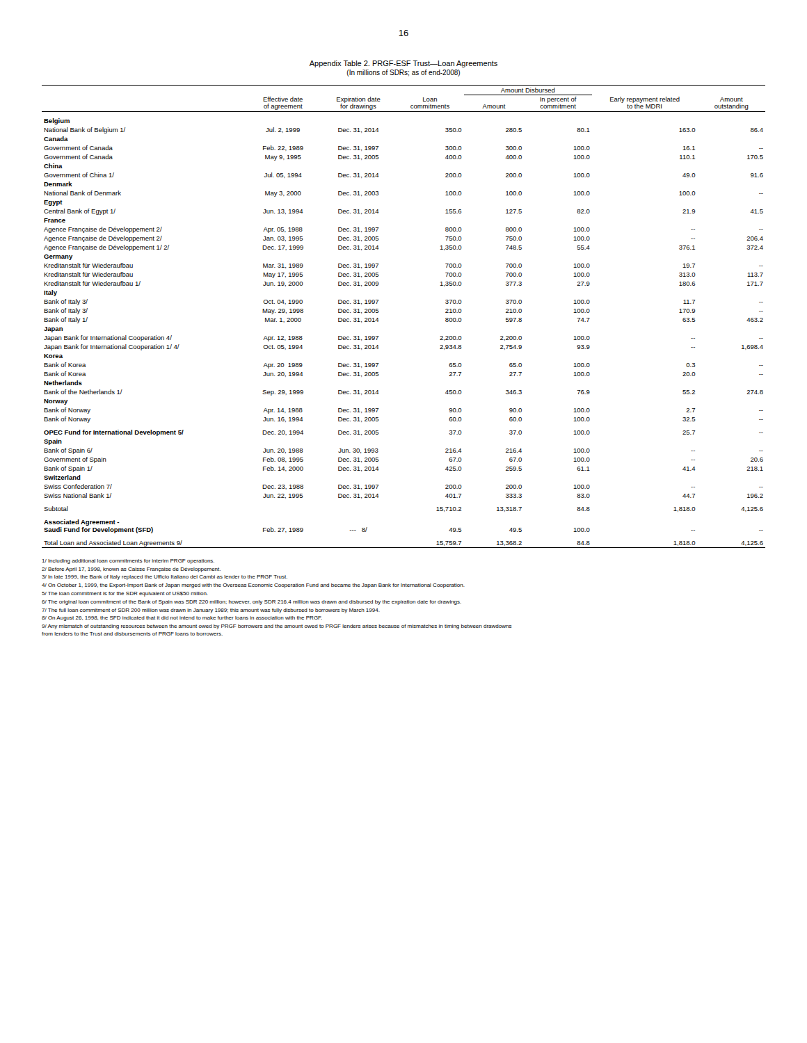16
Appendix Table 2. PRGF-ESF Trust—Loan Agreements
(In millions of SDRs; as of end-2008)
| | | | | Amount Disbursed | | |
| | Effective date of agreement | Expiration date for drawings | Loan commitments | Amount | In percent of commitment | Early repayment related to the MDRI | Amount outstanding |
| Belgium | |
| National Bank of Belgium 1/ | Jul. 2, 1999 | Dec. 31, 2014 | 350.0 | 280.5 | 80.1 | 163.0 | 86.4 |
| Canada | |
| Government of Canada | Feb. 22, 1989 | Dec. 31, 1997 | 300.0 | 300.0 | 100.0 | 16.1 | -- |
| Government of Canada | May 9, 1995 | Dec. 31, 2005 | 400.0 | 400.0 | 100.0 | 110.1 | 170.5 |
| China | |
| Government of China 1/ | Jul. 05, 1994 | Dec. 31, 2014 | 200.0 | 200.0 | 100.0 | 49.0 | 91.6 |
| Denmark | |
| National Bank of Denmark | May 3, 2000 | Dec. 31, 2003 | 100.0 | 100.0 | 100.0 | 100.0 | -- |
| Egypt | |
| Central Bank of Egypt 1/ | Jun. 13, 1994 | Dec. 31, 2014 | 155.6 | 127.5 | 82.0 | 21.9 | 41.5 |
| France | |
| Agence Française de Développement 2/ | Apr. 05, 1988 | Dec. 31, 1997 | 800.0 | 800.0 | 100.0 | -- | -- |
| Agence Française de Développement 2/ | Jan. 03, 1995 | Dec. 31, 2005 | 750.0 | 750.0 | 100.0 | -- | 206.4 |
| Agence Française de Développement 1/ 2/ | Dec. 17, 1999 | Dec. 31, 2014 | 1,350.0 | 748.5 | 55.4 | 376.1 | 372.4 |
| Germany | |
| Kreditanstalt für Wiederaufbau | Mar. 31, 1989 | Dec. 31, 1997 | 700.0 | 700.0 | 100.0 | 19.7 | -- |
| Kreditanstalt für Wiederaufbau | May 17, 1995 | Dec. 31, 2005 | 700.0 | 700.0 | 100.0 | 313.0 | 113.7 |
| Kreditanstalt für Wiederaufbau 1/ | Jun. 19, 2000 | Dec. 31, 2009 | 1,350.0 | 377.3 | 27.9 | 180.6 | 171.7 |
| Italy | |
| Bank of Italy 3/ | Oct. 04, 1990 | Dec. 31, 1997 | 370.0 | 370.0 | 100.0 | 11.7 | -- |
| Bank of Italy 3/ | May. 29, 1998 | Dec. 31, 2005 | 210.0 | 210.0 | 100.0 | 170.9 | -- |
| Bank of Italy 1/ | Mar. 1, 2000 | Dec. 31, 2014 | 800.0 | 597.8 | 74.7 | 63.5 | 463.2 |
| Japan | |
| Japan Bank for International Cooperation 4/ | Apr. 12, 1988 | Dec. 31, 1997 | 2,200.0 | 2,200.0 | 100.0 | -- | -- |
| Japan Bank for International Cooperation 1/ 4/ | Oct. 05, 1994 | Dec. 31, 2014 | 2,934.8 | 2,754.9 | 93.9 | -- | 1,698.4 |
| Korea | |
| Bank of Korea | Apr. 20 1989 | Dec. 31, 1997 | 65.0 | 65.0 | 100.0 | 0.3 | -- |
| Bank of Korea | Jun. 20, 1994 | Dec. 31, 2005 | 27.7 | 27.7 | 100.0 | 20.0 | -- |
| Netherlands | |
| Bank of the Netherlands 1/ | Sep. 29, 1999 | Dec. 31, 2014 | 450.0 | 346.3 | 76.9 | 55.2 | 274.8 |
| Norway | |
| Bank of Norway | Apr. 14, 1988 | Dec. 31, 1997 | 90.0 | 90.0 | 100.0 | 2.7 | -- |
| Bank of Norway | Jun. 16, 1994 | Dec. 31, 2005 | 60.0 | 60.0 | 100.0 | 32.5 | -- |
| OPEC Fund for International Development 5/ | Dec. 20, 1994 | Dec. 31, 2005 | 37.0 | 37.0 | 100.0 | 25.7 | -- |
| Spain | |
| Bank of Spain 6/ | Jun. 20, 1988 | Jun. 30, 1993 | 216.4 | 216.4 | 100.0 | -- | -- |
| Government of Spain | Feb. 08, 1995 | Dec. 31, 2005 | 67.0 | 67.0 | 100.0 | -- | 20.6 |
| Bank of Spain 1/ | Feb. 14, 2000 | Dec. 31, 2014 | 425.0 | 259.5 | 61.1 | 41.4 | 218.1 |
| Switzerland | |
| Swiss Confederation 7/ | Dec. 23, 1988 | Dec. 31, 1997 | 200.0 | 200.0 | 100.0 | -- | -- |
| Swiss National Bank 1/ | Jun. 22, 1995 | Dec. 31, 2014 | 401.7 | 333.3 | 83.0 | 44.7 | 196.2 |
| Subtotal | | | 15,710.2 | 13,318.7 | 84.8 | 1,818.0 | 4,125.6 |
| Associated Agreement - Saudi Fund for Development (SFD) | Feb. 27, 1989 | --- 8/ | 49.5 | 49.5 | 100.0 | -- | -- |
| Total Loan and Associated Loan Agreements 9/ | | | 15,759.7 | 13,368.2 | 84.8 | 1,818.0 | 4,125.6 |
1/ Including additional loan commitments for interim PRGF operations.
2/ Before April 17, 1998, known as Caisse Française de Développement.
3/ In late 1999, the Bank of Italy replaced the Ufficio Italiano dei Cambi as lender to the PRGF Trust.
4/ On October 1, 1999, the Export-Import Bank of Japan merged with the Overseas Economic Cooperation Fund and became the Japan Bank for International Cooperation.
5/ The loan commitment is for the SDR equivalent of US$50 million.
6/ The original loan commitment of the Bank of Spain was SDR 220 million; however, only SDR 216.4 million was drawn and disbursed by the expiration date for drawings.
7/ The full loan commitment of SDR 200 million was drawn in January 1989; this amount was fully disbursed to borrowers by March 1994.
8/ On August 26, 1998, the SFD indicated that it did not intend to make further loans in association with the PRGF.
9/ Any mismatch of outstanding resources between the amount owed by PRGF borrowers and the amount owed to PRGF lenders arises because of mismatches in timing between drawdowns
from lenders to the Trust and disbursements of PRGF loans to borrowers.